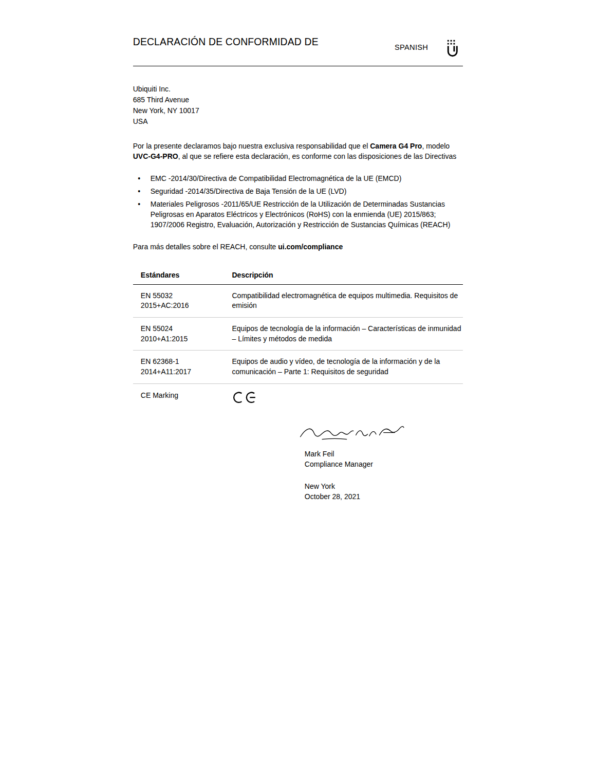DECLARACIÓN DE CONFORMIDAD DE
SPANISH
Ubiquiti Inc.
685 Third Avenue
New York, NY 10017
USA
Por la presente declaramos bajo nuestra exclusiva responsabilidad que el Camera G4 Pro, modelo UVC-G4-PRO, al que se refiere esta declaración, es conforme con las disposiciones de las Directivas
EMC -2014/30/Directiva de Compatibilidad Electromagnética de la UE (EMCD)
Seguridad -2014/35/Directiva de Baja Tensión de la UE (LVD)
Materiales Peligrosos -2011/65/UE Restricción de la Utilización de Determinadas Sustancias Peligrosas en Aparatos Eléctricos y Electrónicos (RoHS) con la enmienda (UE) 2015/863; 1907/2006 Registro, Evaluación, Autorización y Restricción de Sustancias Químicas (REACH)
Para más detalles sobre el REACH, consulte ui.com/compliance
| Estándares | Descripción |
| --- | --- |
| EN 55032 2015+AC:2016 | Compatibilidad electromagnética de equipos multimedia. Requisitos de emisión |
| EN 55024 2010+A1:2015 | Equipos de tecnología de la información – Características de inmunidad – Límites y métodos de medida |
| EN 62368-1 2014+A11:2017 | Equipos de audio y vídeo, de tecnología de la información y de la comunicación – Parte 1: Requisitos de seguridad |
| CE Marking | |
Mark Feil
Compliance Manager
New York
October 28, 2021